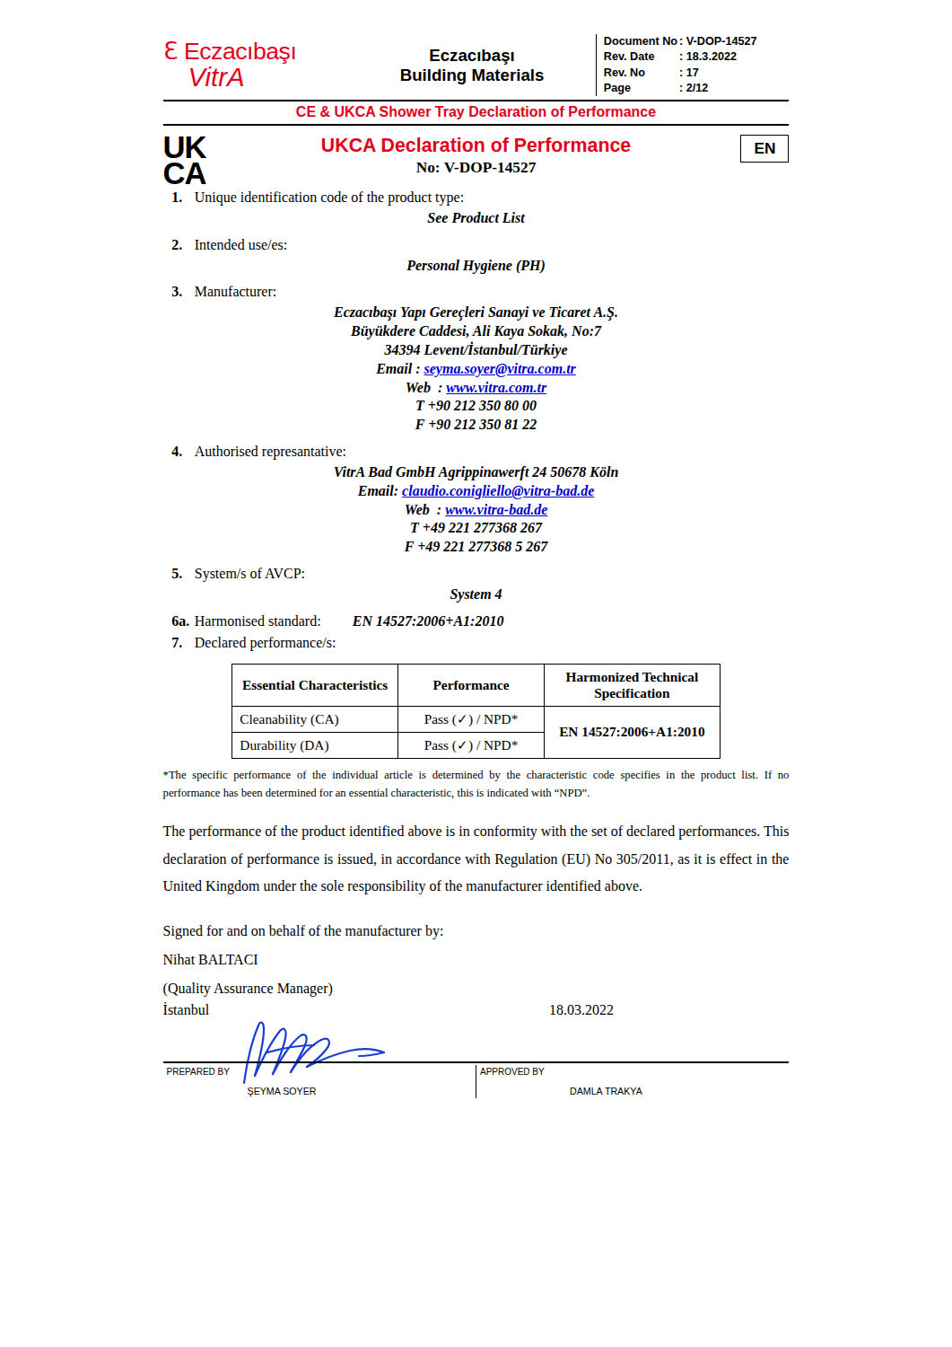ℇ Eczacıbaşı VitrA
Eczacıbaşı
Building Materials
| Document No | : V-DOP-14527 |
| Rev. Date | : 18.3.2022 |
| Rev. No | : 17 |
| Page | : 2/12 |
CE & UKCA Shower Tray Declaration of Performance
UK
CA
EN
UKCA Declaration of Performance
No: V-DOP-14527
1. Unique identification code of the product type:
See Product List
2. Intended use/es:
Personal Hygiene (PH)
3. Manufacturer:
Eczacıbaşı Yapı Gereçleri Sanayi ve Ticaret A.Ş.
Büyükdere Caddesi, Ali Kaya Sokak, No:7
34394 Levent/İstanbul/Türkiye
Email : seyma.soyer@vitra.com.tr
Web : www.vitra.com.tr
T +90 212 350 80 00
F +90 212 350 81 22
4. Authorised represantative:
VitrA Bad GmbH Agrippinawerft 24 50678 Köln
Email: claudio.conigliello@vitra-bad.de
Web : www.vitra-bad.de
T +49 221 277368 267
F +49 221 277368 5 267
5. System/s of AVCP:
System 4
6a. Harmonised standard: EN 14527:2006+A1:2010
7. Declared performance/s:
| Essential Characteristics | Performance | Harmonized Technical Specification |
| --- | --- | --- |
| Cleanability (CA) | Pass (✓) / NPD* | EN 14527:2006+A1:2010 |
| Durability (DA) | Pass (✓) / NPD* |
*The specific performance of the individual article is determined by the characteristic code specifies in the product list. If no performance has been determined for an essential characteristic, this is indicated with “NPD”.
The performance of the product identified above is in conformity with the set of declared performances. This declaration of performance is issued, in accordance with Regulation (EU) No 305/2011, as it is effect in the United Kingdom under the sole responsibility of the manufacturer identified above.
Signed for and on behalf of the manufacturer by:
Nihat BALTACI
(Quality Assurance Manager)
İstanbul
18.03.2022
| PREPARED BY ŞEYMA SOYER | APPROVED BY DAMLA TRAKYA |